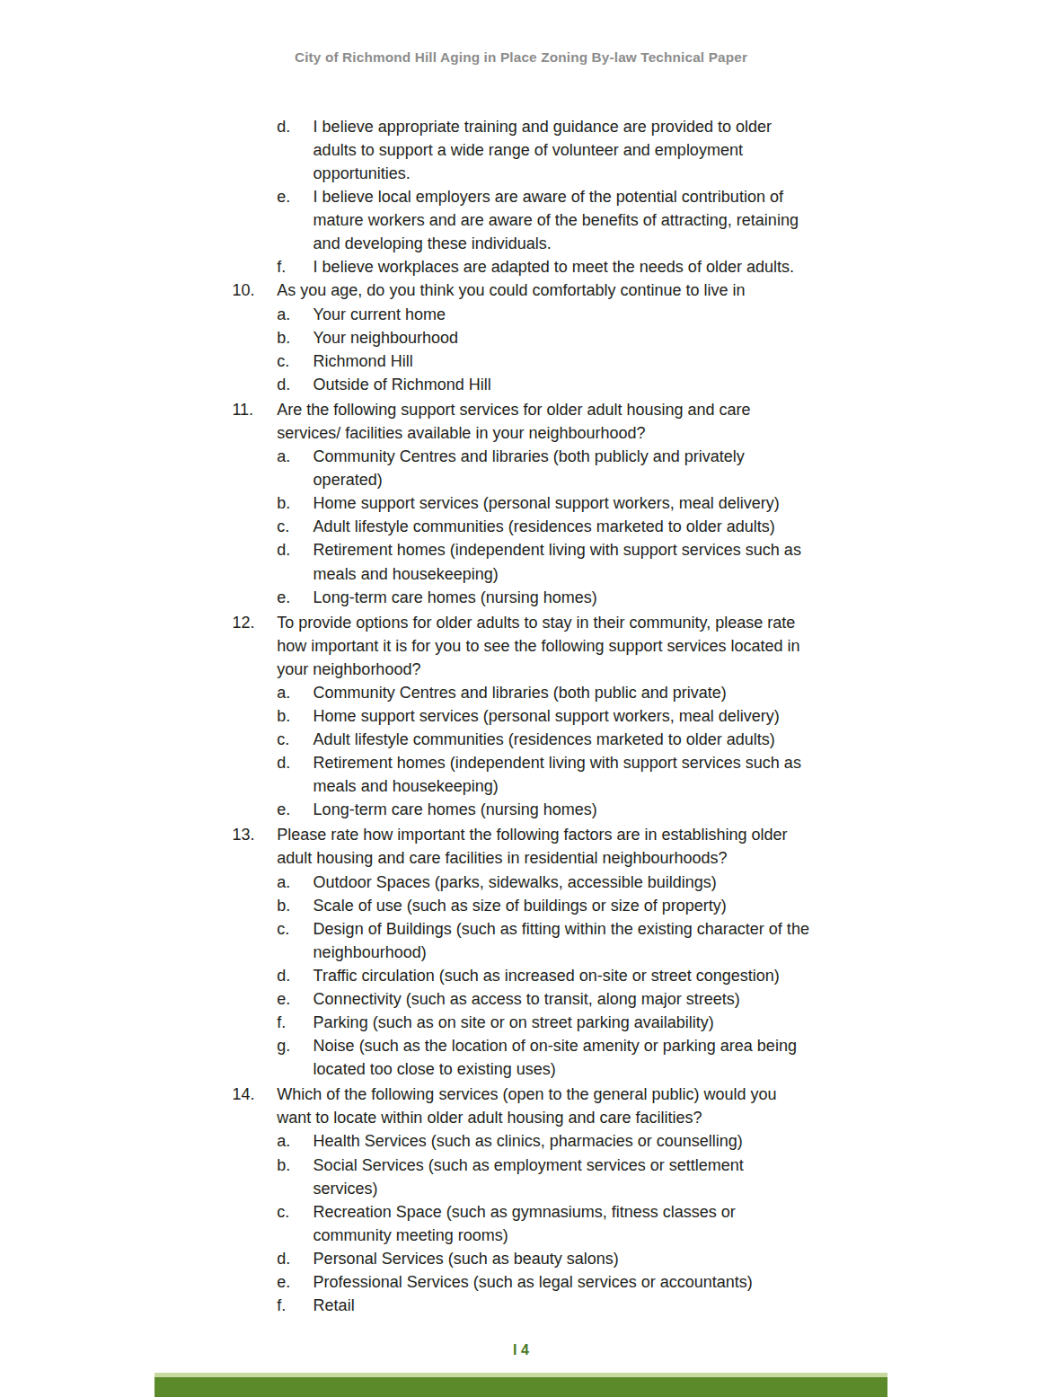City of Richmond Hill Aging in Place Zoning By-law Technical Paper
d. I believe appropriate training and guidance are provided to older adults to support a wide range of volunteer and employment opportunities.
e. I believe local employers are aware of the potential contribution of mature workers and are aware of the benefits of attracting, retaining and developing these individuals.
f. I believe workplaces are adapted to meet the needs of older adults.
10. As you age, do you think you could comfortably continue to live in
a. Your current home
b. Your neighbourhood
c. Richmond Hill
d. Outside of Richmond Hill
11. Are the following support services for older adult housing and care services/ facilities available in your neighbourhood?
a. Community Centres and libraries (both publicly and privately operated)
b. Home support services (personal support workers, meal delivery)
c. Adult lifestyle communities (residences marketed to older adults)
d. Retirement homes (independent living with support services such as meals and housekeeping)
e. Long-term care homes (nursing homes)
12. To provide options for older adults to stay in their community, please rate how important it is for you to see the following support services located in your neighborhood?
a. Community Centres and libraries (both public and private)
b. Home support services (personal support workers, meal delivery)
c. Adult lifestyle communities (residences marketed to older adults)
d. Retirement homes (independent living with support services such as meals and housekeeping)
e. Long-term care homes (nursing homes)
13. Please rate how important the following factors are in establishing older adult housing and care facilities in residential neighbourhoods?
a. Outdoor Spaces (parks, sidewalks, accessible buildings)
b. Scale of use (such as size of buildings or size of property)
c. Design of Buildings (such as fitting within the existing character of the neighbourhood)
d. Traffic circulation (such as increased on-site or street congestion)
e. Connectivity (such as access to transit, along major streets)
f. Parking (such as on site or on street parking availability)
g. Noise (such as the location of on-site amenity or parking area being located too close to existing uses)
14. Which of the following services (open to the general public) would you want to locate within older adult housing and care facilities?
a. Health Services (such as clinics, pharmacies or counselling)
b. Social Services (such as employment services or settlement services)
c. Recreation Space (such as gymnasiums, fitness classes or community meeting rooms)
d. Personal Services (such as beauty salons)
e. Professional Services (such as legal services or accountants)
f. Retail
I 4